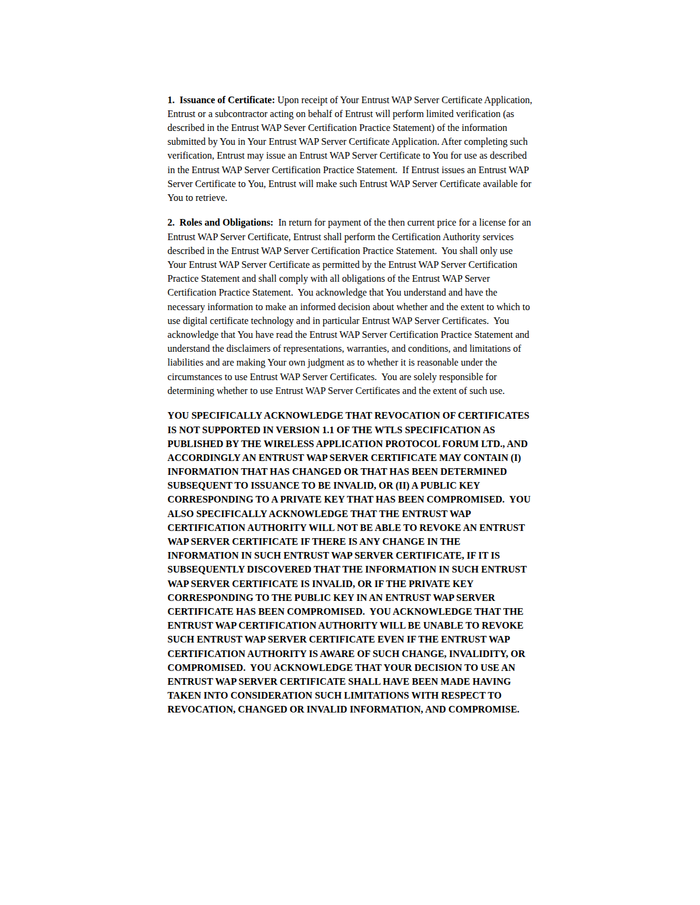1. Issuance of Certificate: Upon receipt of Your Entrust WAP Server Certificate Application, Entrust or a subcontractor acting on behalf of Entrust will perform limited verification (as described in the Entrust WAP Sever Certification Practice Statement) of the information submitted by You in Your Entrust WAP Server Certificate Application. After completing such verification, Entrust may issue an Entrust WAP Server Certificate to You for use as described in the Entrust WAP Server Certification Practice Statement. If Entrust issues an Entrust WAP Server Certificate to You, Entrust will make such Entrust WAP Server Certificate available for You to retrieve.
2. Roles and Obligations: In return for payment of the then current price for a license for an Entrust WAP Server Certificate, Entrust shall perform the Certification Authority services described in the Entrust WAP Server Certification Practice Statement. You shall only use Your Entrust WAP Server Certificate as permitted by the Entrust WAP Server Certification Practice Statement and shall comply with all obligations of the Entrust WAP Server Certification Practice Statement. You acknowledge that You understand and have the necessary information to make an informed decision about whether and the extent to which to use digital certificate technology and in particular Entrust WAP Server Certificates. You acknowledge that You have read the Entrust WAP Server Certification Practice Statement and understand the disclaimers of representations, warranties, and conditions, and limitations of liabilities and are making Your own judgment as to whether it is reasonable under the circumstances to use Entrust WAP Server Certificates. You are solely responsible for determining whether to use Entrust WAP Server Certificates and the extent of such use.
You specifically acknowledge that revocation of certificates is not supported in version 1.1 of the WTLS specification as published by the Wireless Application Protocol Forum Ltd., and accordingly an Entrust WAP Server Certificate may contain (i) information that has changed or that has been determined subsequent to issuance to be invalid, or (ii) a public key corresponding to a private key that has been compromised. You also specifically acknowledge that the Entrust WAP Certification Authority will not be able to revoke an Entrust WAP Server Certificate if there is any change in the information in such Entrust WAP Server Certificate, if it is subsequently discovered that the information in such Entrust WAP Server Certificate is invalid, or if the private key corresponding to the public key in an Entrust WAP Server Certificate has been compromised. You acknowledge that the Entrust WAP Certification Authority will be unable to revoke such Entrust WAP Server Certificate even if the Entrust WAP Certification Authority is aware of such change, invalidity, or compromised. You acknowledge that Your decision to use an Entrust WAP Server Certificate shall have been made having taken into consideration such limitations with respect to revocation, changed or invalid information, and compromise.